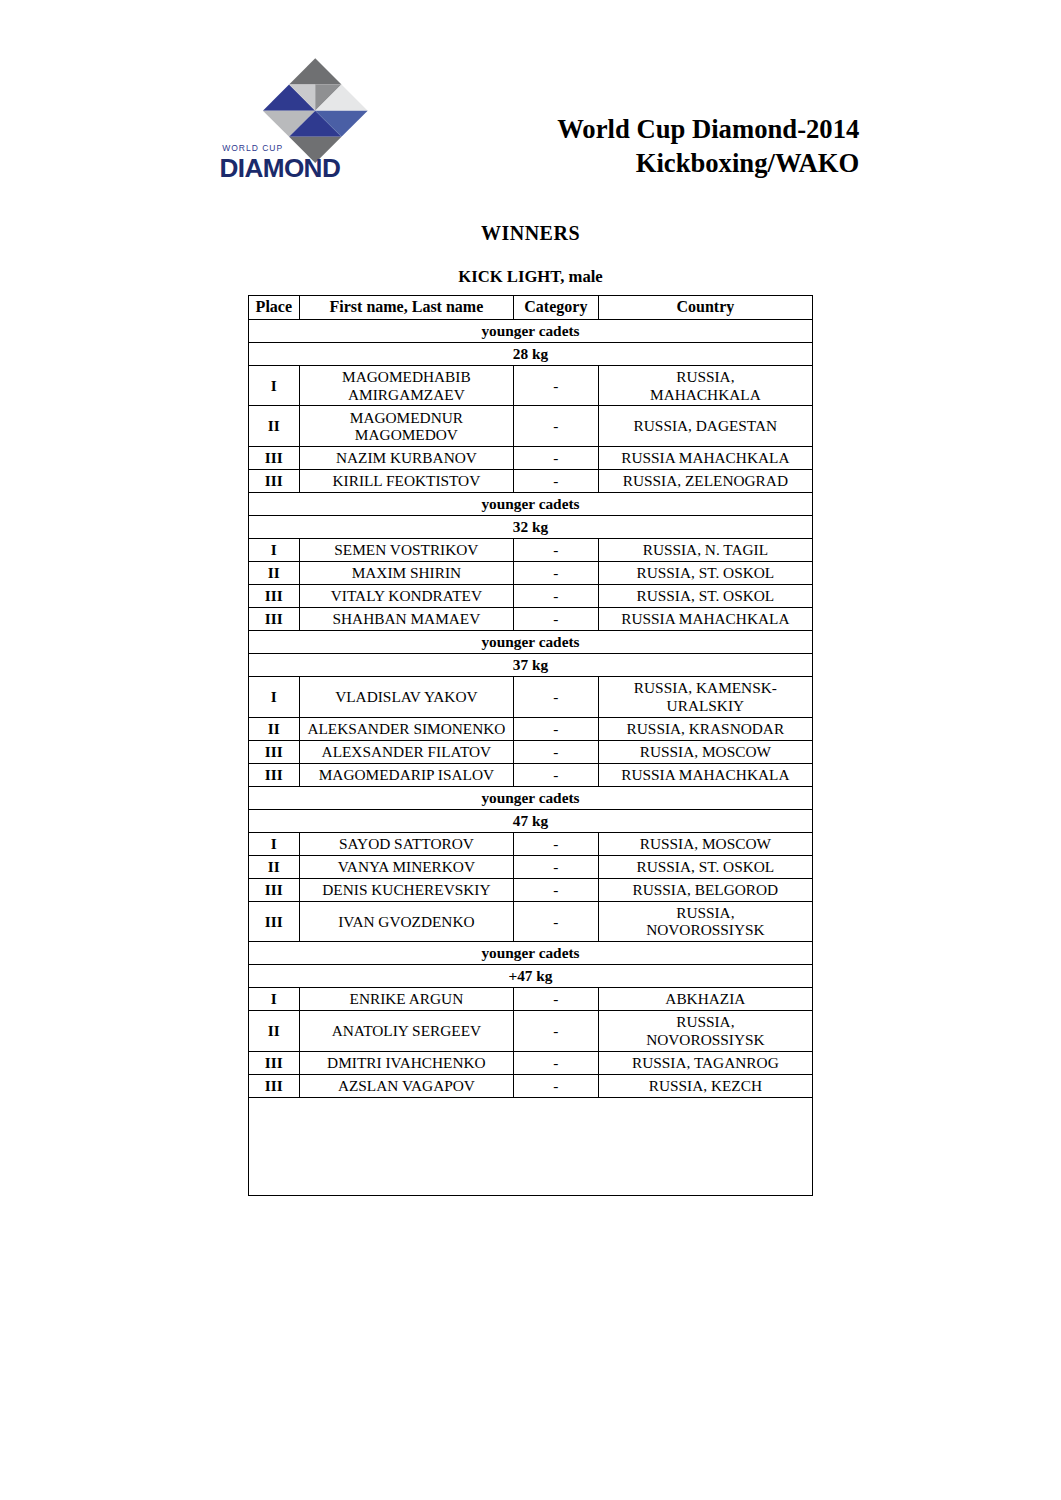WORLD CUP DIAMOND
World Cup Diamond-2014
Kickboxing/WAKO
WINNERS
KICK LIGHT, male
| Place | First name, Last name | Category | Country |
| --- | --- | --- | --- |
| younger cadets |
| 28 kg |
| I | MAGOMEDHABIB AMIRGAMZAEV | - | RUSSIA, MAHACHKALA |
| II | MAGOMEDNUR MAGOMEDOV | - | RUSSIA, DAGESTAN |
| III | NAZIM KURBANOV | - | RUSSIA MAHACHKALA |
| III | KIRILL FEOKTISTOV | - | RUSSIA, ZELENOGRAD |
| younger cadets |
| 32 kg |
| I | SEMEN VOSTRIKOV | - | RUSSIA, N. TAGIL |
| II | MAXIM SHIRIN | - | RUSSIA, ST. OSKOL |
| III | VITALY KONDRATEV | - | RUSSIA, ST. OSKOL |
| III | SHAHBAN MAMAEV | - | RUSSIA MAHACHKALA |
| younger cadets |
| 37 kg |
| I | VLADISLAV YAKOV | - | RUSSIA, KAMENSK- URALSKIY |
| II | ALEKSANDER SIMONENKO | - | RUSSIA, KRASNODAR |
| III | ALEXSANDER FILATOV | - | RUSSIA, MOSCOW |
| III | MAGOMEDARIP ISALOV | - | RUSSIA MAHACHKALA |
| younger cadets |
| 47 kg |
| I | SAYOD SATTOROV | - | RUSSIA, MOSCOW |
| II | VANYA MINERKOV | - | RUSSIA, ST. OSKOL |
| III | DENIS KUCHEREVSKIY | - | RUSSIA, BELGOROD |
| III | IVAN GVOZDENKO | - | RUSSIA, NOVOROSSIYSK |
| younger cadets |
| +47 kg |
| I | ENRIKE ARGUN | - | ABKHAZIA |
| II | ANATOLIY SERGEEV | - | RUSSIA, NOVOROSSIYSK |
| III | DMITRI IVAHCHENKO | - | RUSSIA, TAGANROG |
| III | AZSLAN VAGAPOV | - | RUSSIA, KEZCH |